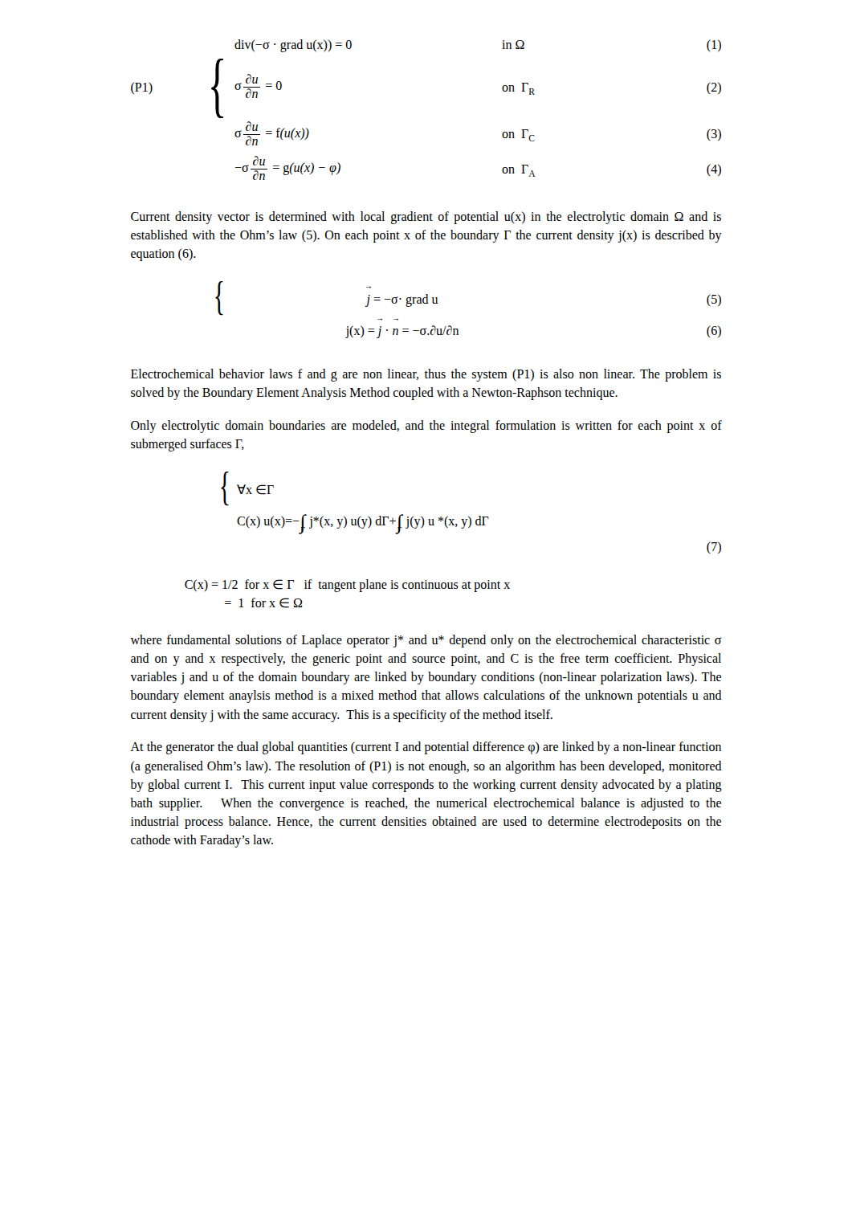div(−σ · grad u(x)) = 0
in Ω
(1)
(P1)
{
σ∂u∂n = 0
on ΓR
(2)
σ∂u∂n = f(u(x))
on ΓC
(3)
−σ∂u∂n = g(u(x) − φ)
on ΓA
(4)
Current density vector is determined with local gradient of potential u(x) in the electrolytic domain Ω and is established with the Ohm’s law (5). On each point x of the boundary Γ the current density j(x) is described by equation (6).
{
j = −σ· grad u
(5)
j(x) = j · n = −σ.∂u/∂n
(6)
Electrochemical behavior laws f and g are non linear, thus the system (P1) is also non linear. The problem is solved by the Boundary Element Analysis Method coupled with a Newton-Raphson technique.
Only electrolytic domain boundaries are modeled, and the integral formulation is written for each point x of submerged surfaces Γ,
{
∀x ∈Γ
C(x) u(x)=−∫Γ j*(x, y) u(y) dΓ+∫Γ j(y) u *(x, y) dΓ
(7)
C(x) = 1/2 for x ∈ Γ if tangent plane is continuous at point x = 1 for x ∈ Ω
where fundamental solutions of Laplace operator j* and u* depend only on the electrochemical characteristic σ and on y and x respectively, the generic point and source point, and C is the free term coefficient. Physical variables j and u of the domain boundary are linked by boundary conditions (non-linear polarization laws). The boundary element anaylsis method is a mixed method that allows calculations of the unknown potentials u and current density j with the same accuracy. This is a specificity of the method itself.
At the generator the dual global quantities (current I and potential difference φ) are linked by a non-linear function (a generalised Ohm’s law). The resolution of (P1) is not enough, so an algorithm has been developed, monitored by global current I. This current input value corresponds to the working current density advocated by a plating bath supplier. When the convergence is reached, the numerical electrochemical balance is adjusted to the industrial process balance. Hence, the current densities obtained are used to determine electrodeposits on the cathode with Faraday’s law.